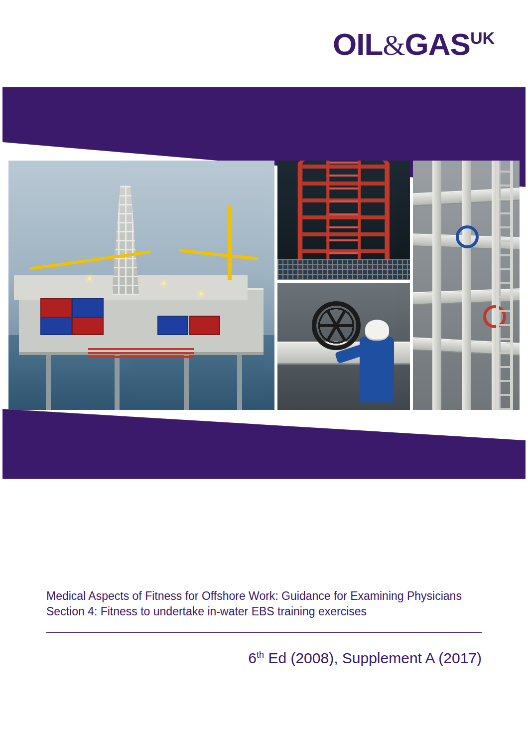OIL&GASUK
Medical Aspects of Fitness for Offshore Work: Guidance for Examining Physicians
Section 4: Fitness to undertake in-water EBS training exercises
6th Ed (2008), Supplement A (2017)